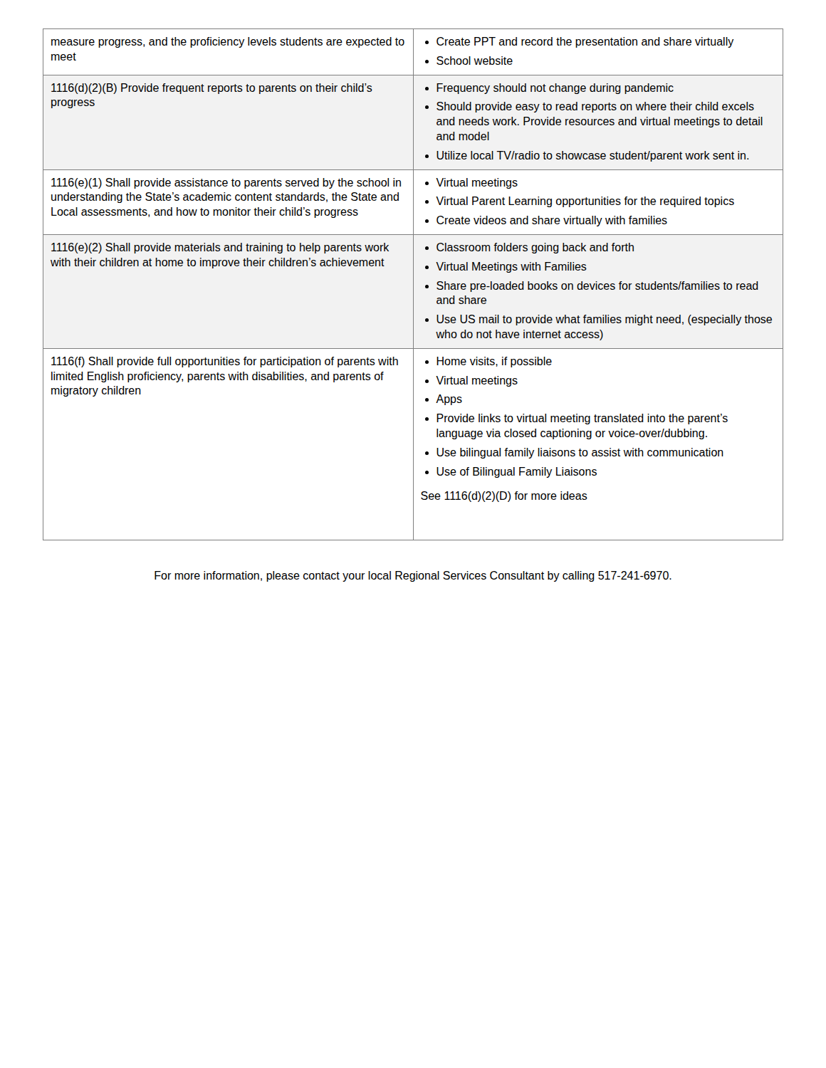| measure progress, and the proficiency levels students are expected to meet | Create PPT and record the presentation and share virtually School website |
| 1116(d)(2)(B) Provide frequent reports to parents on their child’s progress | Frequency should not change during pandemic Should provide easy to read reports on where their child excels and needs work. Provide resources and virtual meetings to detail and model Utilize local TV/radio to showcase student/parent work sent in. |
| 1116(e)(1) Shall provide assistance to parents served by the school in understanding the State’s academic content standards, the State and Local assessments, and how to monitor their child’s progress | Virtual meetings Virtual Parent Learning opportunities for the required topics Create videos and share virtually with families |
| 1116(e)(2) Shall provide materials and training to help parents work with their children at home to improve their children’s achievement | Classroom folders going back and forth Virtual Meetings with Families Share pre-loaded books on devices for students/families to read and share Use US mail to provide what families might need, (especially those who do not have internet access) |
| 1116(f) Shall provide full opportunities for participation of parents with limited English proficiency, parents with disabilities, and parents of migratory children | Home visits, if possible Virtual meetings Apps Provide links to virtual meeting translated into the parent’s language via closed captioning or voice-over/dubbing. Use bilingual family liaisons to assist with communication Use of Bilingual Family Liaisons See 1116(d)(2)(D) for more ideas |
For more information, please contact your local Regional Services Consultant by calling 517-241-6970.